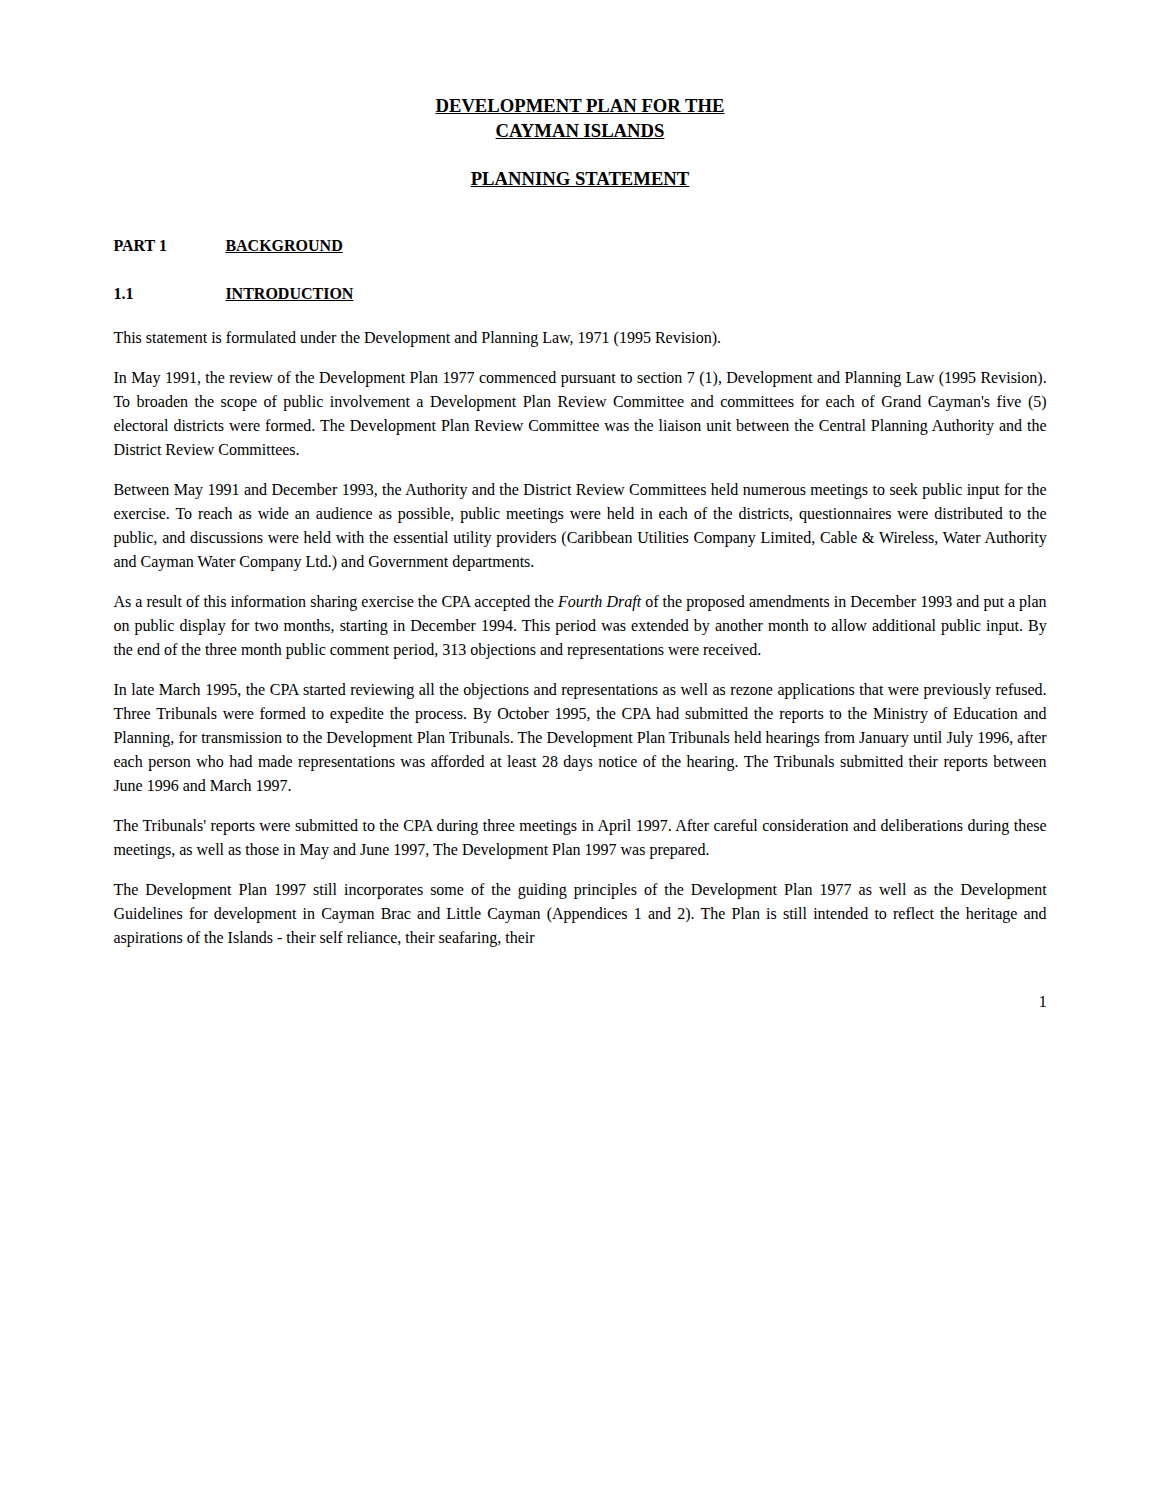DEVELOPMENT PLAN FOR THE CAYMAN ISLANDS
PLANNING STATEMENT
PART 1 BACKGROUND
1.1 INTRODUCTION
This statement is formulated under the Development and Planning Law, 1971 (1995 Revision).
In May 1991, the review of the Development Plan 1977 commenced pursuant to section 7 (1), Development and Planning Law (1995 Revision). To broaden the scope of public involvement a Development Plan Review Committee and committees for each of Grand Cayman's five (5) electoral districts were formed. The Development Plan Review Committee was the liaison unit between the Central Planning Authority and the District Review Committees.
Between May 1991 and December 1993, the Authority and the District Review Committees held numerous meetings to seek public input for the exercise. To reach as wide an audience as possible, public meetings were held in each of the districts, questionnaires were distributed to the public, and discussions were held with the essential utility providers (Caribbean Utilities Company Limited, Cable & Wireless, Water Authority and Cayman Water Company Ltd.) and Government departments.
As a result of this information sharing exercise the CPA accepted the Fourth Draft of the proposed amendments in December 1993 and put a plan on public display for two months, starting in December 1994. This period was extended by another month to allow additional public input. By the end of the three month public comment period, 313 objections and representations were received.
In late March 1995, the CPA started reviewing all the objections and representations as well as rezone applications that were previously refused. Three Tribunals were formed to expedite the process. By October 1995, the CPA had submitted the reports to the Ministry of Education and Planning, for transmission to the Development Plan Tribunals. The Development Plan Tribunals held hearings from January until July 1996, after each person who had made representations was afforded at least 28 days notice of the hearing. The Tribunals submitted their reports between June 1996 and March 1997.
The Tribunals' reports were submitted to the CPA during three meetings in April 1997. After careful consideration and deliberations during these meetings, as well as those in May and June 1997, The Development Plan 1997 was prepared.
The Development Plan 1997 still incorporates some of the guiding principles of the Development Plan 1977 as well as the Development Guidelines for development in Cayman Brac and Little Cayman (Appendices 1 and 2). The Plan is still intended to reflect the heritage and aspirations of the Islands - their self reliance, their seafaring, their
1